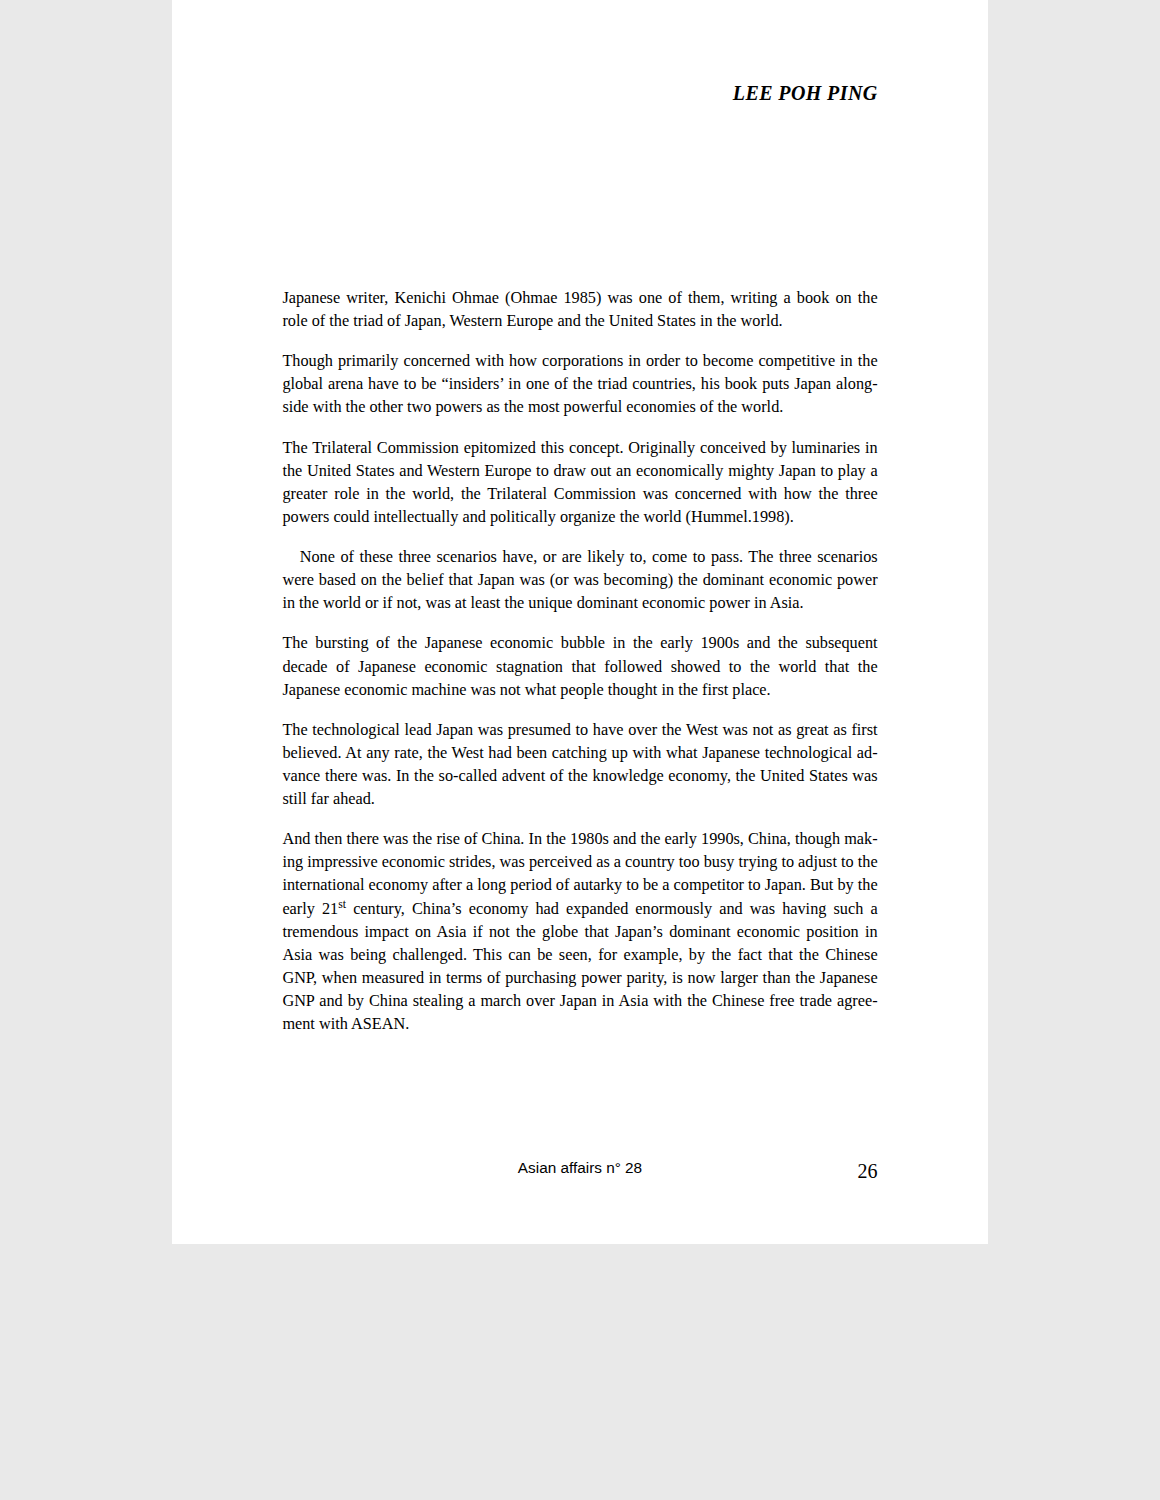LEE POH PING
Japanese writer, Kenichi Ohmae (Ohmae 1985) was one of them, writing a book on the role of the triad of Japan, Western Europe and the United States in the world.
Though primarily concerned with how corporations in order to become competitive in the global arena have to be “insiders’ in one of the triad countries, his book puts Japan alongside with the other two powers as the most powerful economies of the world.
The Trilateral Commission epitomized this concept. Originally conceived by luminaries in the United States and Western Europe to draw out an economically mighty Japan to play a greater role in the world, the Trilateral Commission was concerned with how the three powers could intellectually and politically organize the world (Hummel.1998).
None of these three scenarios have, or are likely to, come to pass. The three scenarios were based on the belief that Japan was (or was becoming) the dominant economic power in the world or if not, was at least the unique dominant economic power in Asia.
The bursting of the Japanese economic bubble in the early 1900s and the subsequent decade of Japanese economic stagnation that followed showed to the world that the Japanese economic machine was not what people thought in the first place.
The technological lead Japan was presumed to have over the West was not as great as first believed. At any rate, the West had been catching up with what Japanese technological advance there was. In the so-called advent of the knowledge economy, the United States was still far ahead.
And then there was the rise of China. In the 1980s and the early 1990s, China, though making impressive economic strides, was perceived as a country too busy trying to adjust to the international economy after a long period of autarky to be a competitor to Japan. But by the early 21st century, China’s economy had expanded enormously and was having such a tremendous impact on Asia if not the globe that Japan’s dominant economic position in Asia was being challenged. This can be seen, for example, by the fact that the Chinese GNP, when measured in terms of purchasing power parity, is now larger than the Japanese GNP and by China stealing a march over Japan in Asia with the Chinese free trade agreement with ASEAN.
Asian affairs n° 28 26